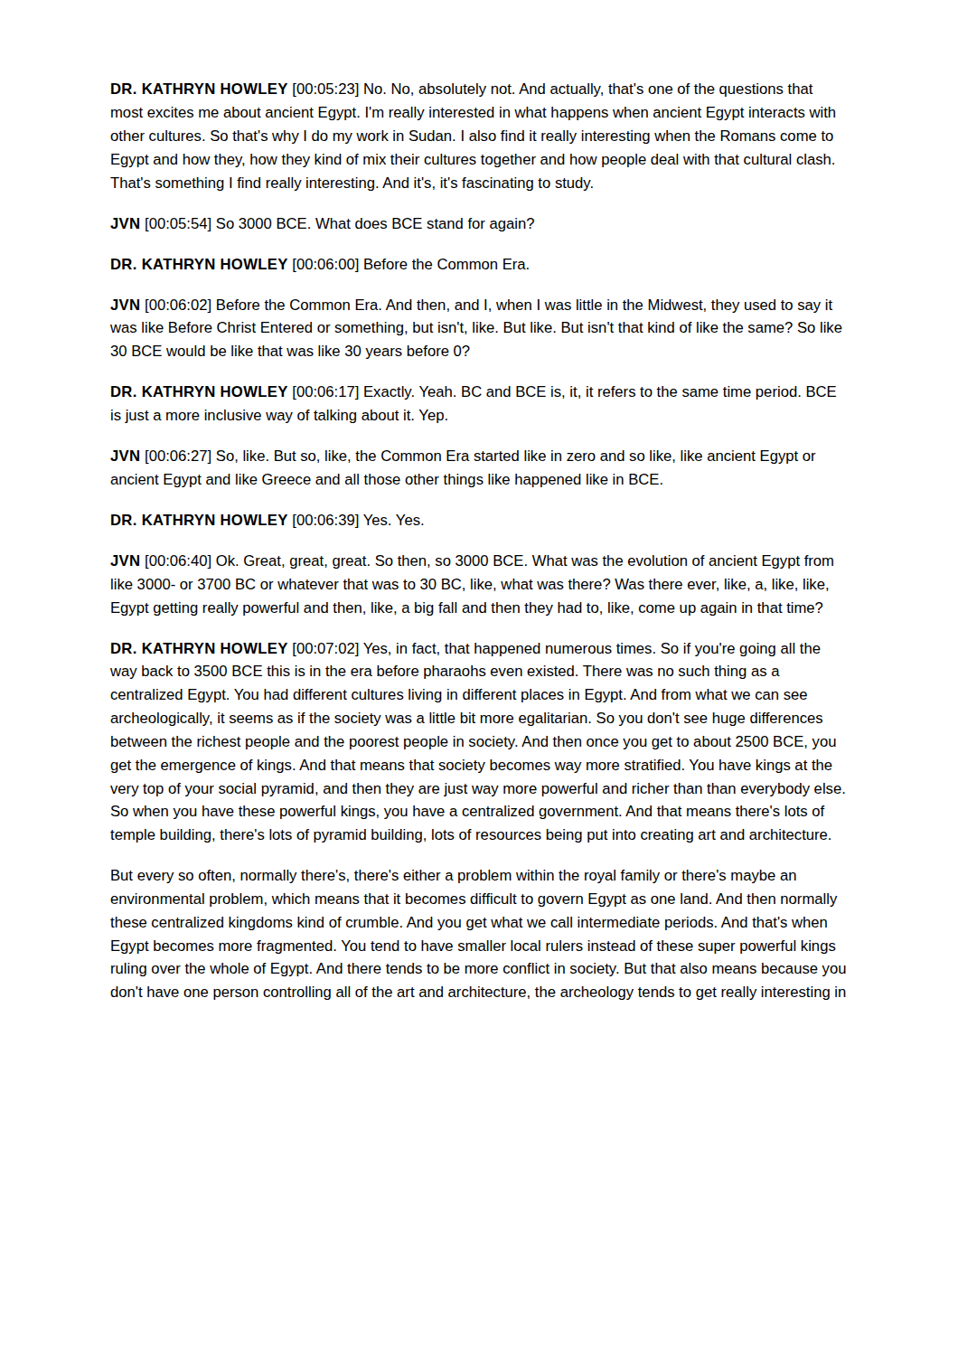DR. KATHRYN HOWLEY [00:05:23] No. No, absolutely not. And actually, that's one of the questions that most excites me about ancient Egypt. I'm really interested in what happens when ancient Egypt interacts with other cultures. So that's why I do my work in Sudan. I also find it really interesting when the Romans come to Egypt and how they, how they kind of mix their cultures together and how people deal with that cultural clash. That's something I find really interesting. And it's, it's fascinating to study.
JVN [00:05:54] So 3000 BCE. What does BCE stand for again?
DR. KATHRYN HOWLEY [00:06:00] Before the Common Era.
JVN [00:06:02] Before the Common Era. And then, and I, when I was little in the Midwest, they used to say it was like Before Christ Entered or something, but isn't, like. But like. But isn't that kind of like the same? So like 30 BCE would be like that was like 30 years before 0?
DR. KATHRYN HOWLEY [00:06:17] Exactly. Yeah. BC and BCE is, it, it refers to the same time period. BCE is just a more inclusive way of talking about it. Yep.
JVN [00:06:27] So, like. But so, like, the Common Era started like in zero and so like, like ancient Egypt or ancient Egypt and like Greece and all those other things like happened like in BCE.
DR. KATHRYN HOWLEY [00:06:39] Yes. Yes.
JVN [00:06:40] Ok. Great, great, great. So then, so 3000 BCE. What was the evolution of ancient Egypt from like 3000- or 3700 BC or whatever that was to 30 BC, like, what was there? Was there ever, like, a, like, like, Egypt getting really powerful and then, like, a big fall and then they had to, like, come up again in that time?
DR. KATHRYN HOWLEY [00:07:02] Yes, in fact, that happened numerous times. So if you're going all the way back to 3500 BCE this is in the era before pharaohs even existed. There was no such thing as a centralized Egypt. You had different cultures living in different places in Egypt. And from what we can see archeologically, it seems as if the society was a little bit more egalitarian. So you don't see huge differences between the richest people and the poorest people in society. And then once you get to about 2500 BCE, you get the emergence of kings. And that means that society becomes way more stratified. You have kings at the very top of your social pyramid, and then they are just way more powerful and richer than than everybody else. So when you have these powerful kings, you have a centralized government. And that means there's lots of temple building, there's lots of pyramid building, lots of resources being put into creating art and architecture.
But every so often, normally there's, there's either a problem within the royal family or there's maybe an environmental problem, which means that it becomes difficult to govern Egypt as one land. And then normally these centralized kingdoms kind of crumble. And you get what we call intermediate periods. And that's when Egypt becomes more fragmented. You tend to have smaller local rulers instead of these super powerful kings ruling over the whole of Egypt. And there tends to be more conflict in society. But that also means because you don't have one person controlling all of the art and architecture, the archeology tends to get really interesting in